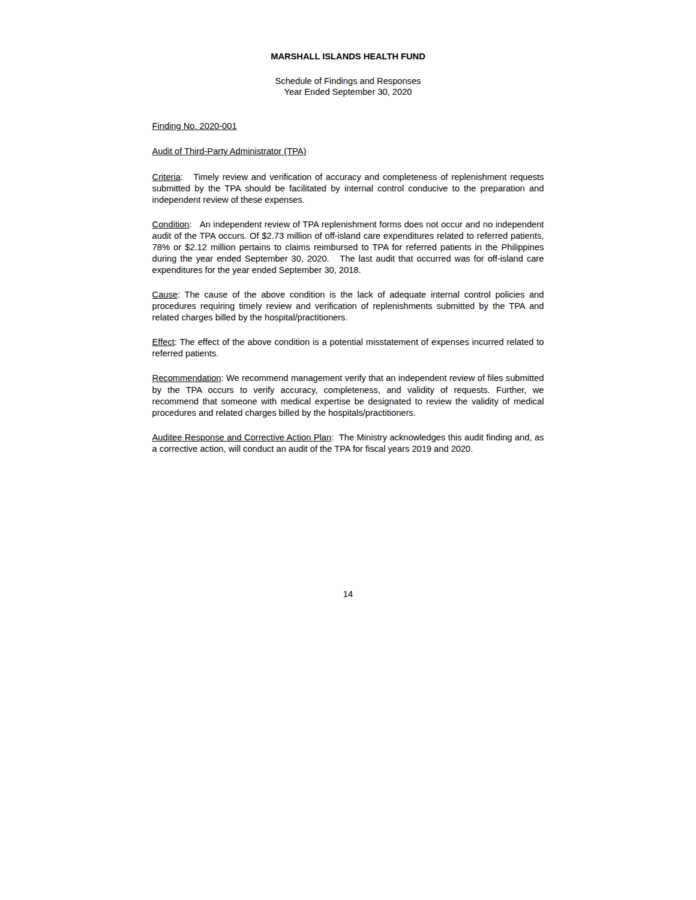MARSHALL ISLANDS HEALTH FUND
Schedule of Findings and Responses
Year Ended September 30, 2020
Finding No. 2020-001
Audit of Third-Party Administrator (TPA)
Criteria: Timely review and verification of accuracy and completeness of replenishment requests submitted by the TPA should be facilitated by internal control conducive to the preparation and independent review of these expenses.
Condition: An independent review of TPA replenishment forms does not occur and no independent audit of the TPA occurs. Of $2.73 million of off-island care expenditures related to referred patients, 78% or $2.12 million pertains to claims reimbursed to TPA for referred patients in the Philippines during the year ended September 30, 2020. The last audit that occurred was for off-island care expenditures for the year ended September 30, 2018.
Cause: The cause of the above condition is the lack of adequate internal control policies and procedures requiring timely review and verification of replenishments submitted by the TPA and related charges billed by the hospital/practitioners.
Effect: The effect of the above condition is a potential misstatement of expenses incurred related to referred patients.
Recommendation: We recommend management verify that an independent review of files submitted by the TPA occurs to verify accuracy, completeness, and validity of requests. Further, we recommend that someone with medical expertise be designated to review the validity of medical procedures and related charges billed by the hospitals/practitioners.
Auditee Response and Corrective Action Plan: The Ministry acknowledges this audit finding and, as a corrective action, will conduct an audit of the TPA for fiscal years 2019 and 2020.
14